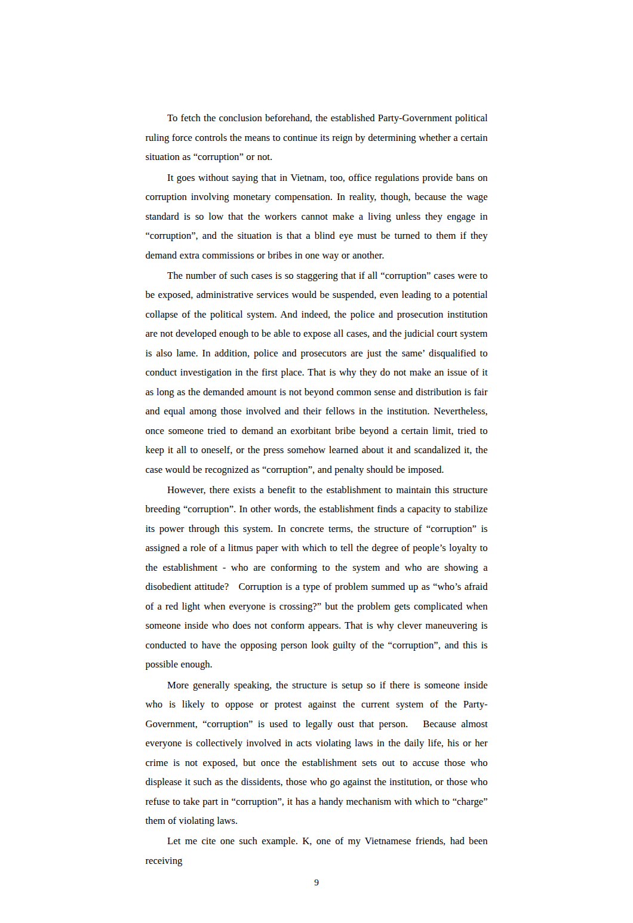To fetch the conclusion beforehand, the established Party-Government political ruling force controls the means to continue its reign by determining whether a certain situation as “corruption” or not.
It goes without saying that in Vietnam, too, office regulations provide bans on corruption involving monetary compensation. In reality, though, because the wage standard is so low that the workers cannot make a living unless they engage in “corruption”, and the situation is that a blind eye must be turned to them if they demand extra commissions or bribes in one way or another.
The number of such cases is so staggering that if all “corruption” cases were to be exposed, administrative services would be suspended, even leading to a potential collapse of the political system. And indeed, the police and prosecution institution are not developed enough to be able to expose all cases, and the judicial court system is also lame. In addition, police and prosecutors are just the same’ disqualified to conduct investigation in the first place. That is why they do not make an issue of it as long as the demanded amount is not beyond common sense and distribution is fair and equal among those involved and their fellows in the institution. Nevertheless, once someone tried to demand an exorbitant bribe beyond a certain limit, tried to keep it all to oneself, or the press somehow learned about it and scandalized it, the case would be recognized as “corruption”, and penalty should be imposed.
However, there exists a benefit to the establishment to maintain this structure breeding “corruption”. In other words, the establishment finds a capacity to stabilize its power through this system. In concrete terms, the structure of “corruption” is assigned a role of a litmus paper with which to tell the degree of people’s loyalty to the establishment - who are conforming to the system and who are showing a disobedient attitude? Corruption is a type of problem summed up as “who’s afraid of a red light when everyone is crossing?” but the problem gets complicated when someone inside who does not conform appears. That is why clever maneuvering is conducted to have the opposing person look guilty of the “corruption”, and this is possible enough.
More generally speaking, the structure is setup so if there is someone inside who is likely to oppose or protest against the current system of the Party-Government, “corruption” is used to legally oust that person. Because almost everyone is collectively involved in acts violating laws in the daily life, his or her crime is not exposed, but once the establishment sets out to accuse those who displease it such as the dissidents, those who go against the institution, or those who refuse to take part in “corruption”, it has a handy mechanism with which to “charge” them of violating laws.
Let me cite one such example. K, one of my Vietnamese friends, had been receiving
9